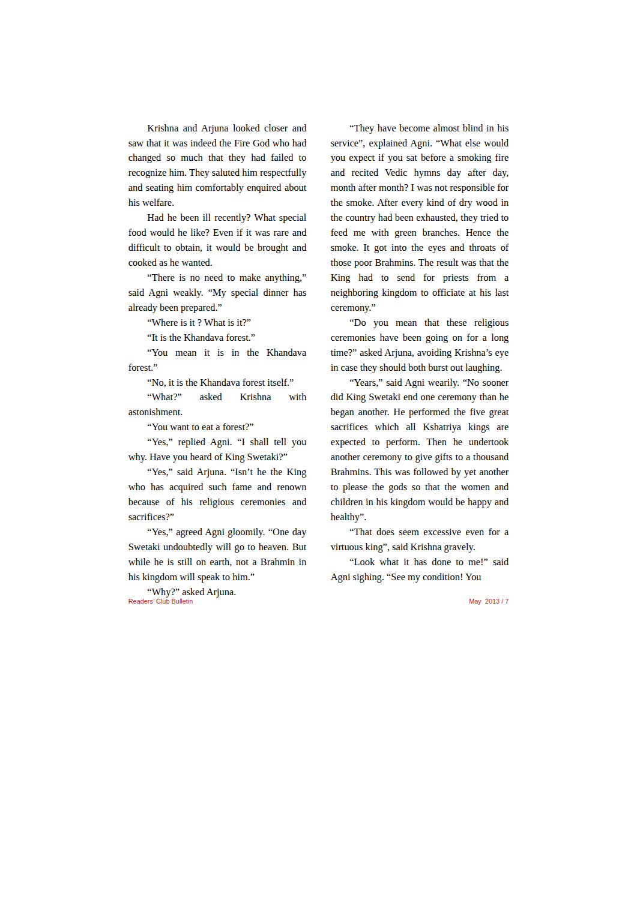Krishna and Arjuna looked closer and saw that it was indeed the Fire God who had changed so much that they had failed to recognize him. They saluted him respectfully and seating him comfortably enquired about his welfare.
Had he been ill recently? What special food would he like? Even if it was rare and difficult to obtain, it would be brought and cooked as he wanted.
“There is no need to make anything,” said Agni weakly. “My special dinner has already been prepared.”
“Where is it ? What is it?”
“It is the Khandava forest.”
“You mean it is in the Khandava forest.”
“No, it is the Khandava forest itself.”
“What?” asked Krishna with astonishment.
“You want to eat a forest?”
“Yes,” replied Agni. “I shall tell you why. Have you heard of King Swetaki?”
“Yes,” said Arjuna. “Isn’t he the King who has acquired such fame and renown because of his religious ceremonies and sacrifices?”
“Yes,” agreed Agni gloomily. “One day Swetaki undoubtedly will go to heaven. But while he is still on earth, not a Brahmin in his kingdom will speak to him.”
“Why?” asked Arjuna.
“They have become almost blind in his service”, explained Agni. “What else would you expect if you sat before a smoking fire and recited Vedic hymns day after day, month after month? I was not responsible for the smoke. After every kind of dry wood in the country had been exhausted, they tried to feed me with green branches. Hence the smoke. It got into the eyes and throats of those poor Brahmins. The result was that the King had to send for priests from a neighboring kingdom to officiate at his last ceremony.”
“Do you mean that these religious ceremonies have been going on for a long time?” asked Arjuna, avoiding Krishna’s eye in case they should both burst out laughing.
“Years,” said Agni wearily. “No sooner did King Swetaki end one ceremony than he began another. He performed the five great sacrifices which all Kshatriya kings are expected to perform. Then he undertook another ceremony to give gifts to a thousand Brahmins. This was followed by yet another to please the gods so that the women and children in his kingdom would be happy and healthy”.
“That does seem excessive even for a virtuous king”, said Krishna gravely.
“Look what it has done to me!” said Agni sighing. “See my condition! You
Readers’ Club Bulletin May 2013 / 7